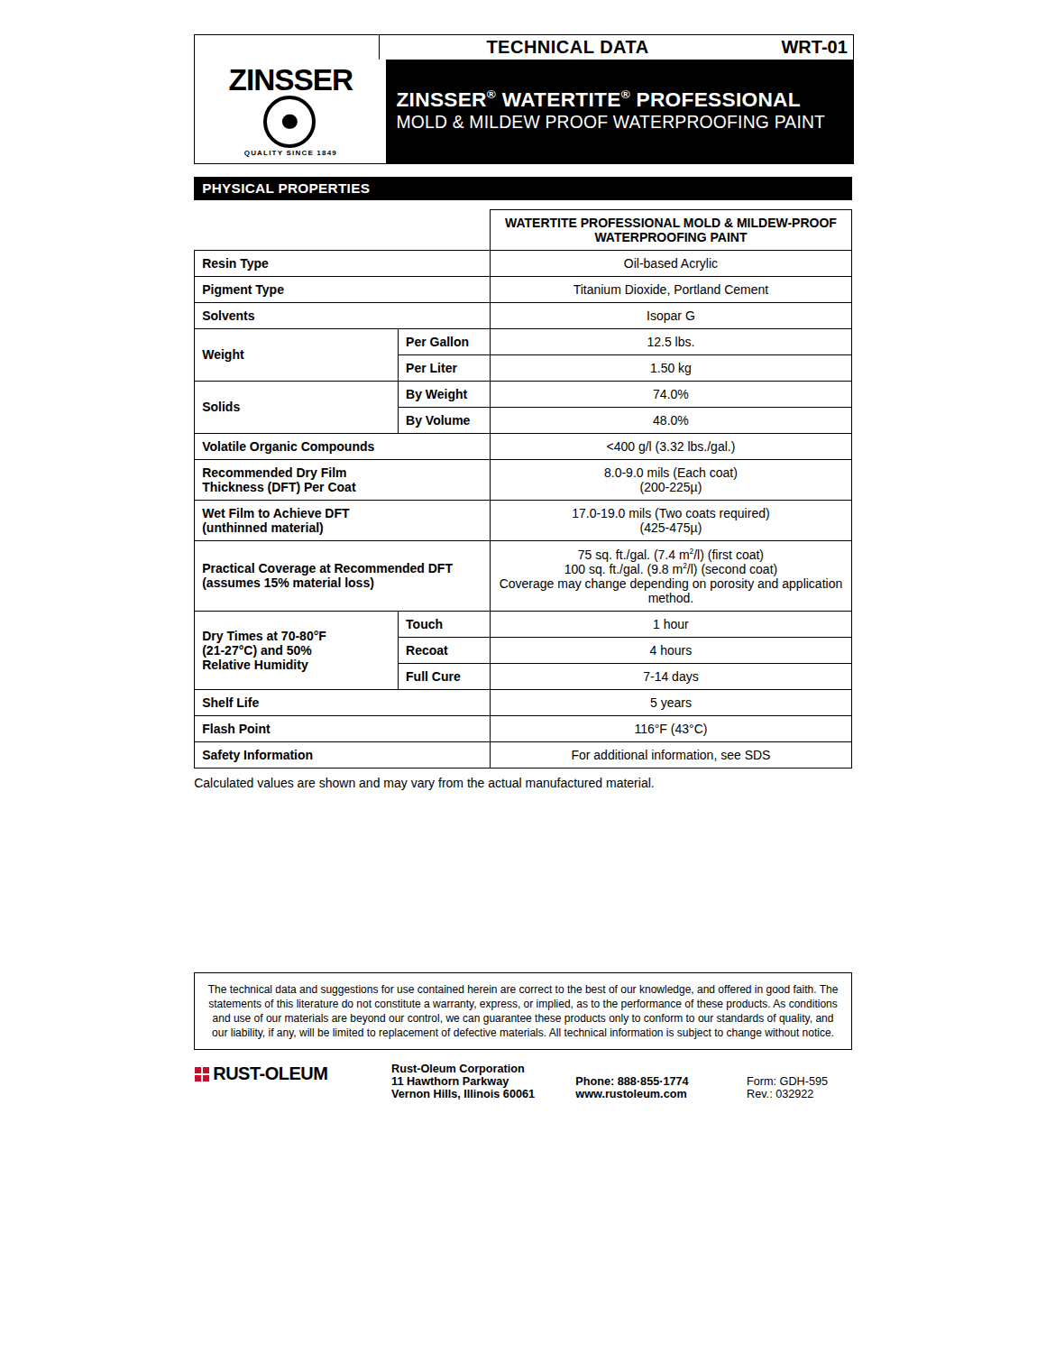TECHNICAL DATA
WRT-01
ZINSSER
QUALITY SINCE 1849
ZINSSER® WATERTITE® PROFESSIONAL
MOLD & MILDEW PROOF WATERPROOFING PAINT
PHYSICAL PROPERTIES
| | WATERTITE PROFESSIONAL MOLD & MILDEW-PROOF WATERPROOFING PAINT |
| Resin Type | Oil-based Acrylic |
| Pigment Type | Titanium Dioxide, Portland Cement |
| Solvents | Isopar G |
| Weight | Per Gallon | 12.5 lbs. |
| Per Liter | 1.50 kg |
| Solids | By Weight | 74.0% |
| By Volume | 48.0% |
| Volatile Organic Compounds | <400 g/l (3.32 lbs./gal.) |
| Recommended Dry Film Thickness (DFT) Per Coat | 8.0-9.0 mils (Each coat) (200-225µ) |
| Wet Film to Achieve DFT (unthinned material) | 17.0-19.0 mils (Two coats required) (425-475µ) |
| Practical Coverage at Recommended DFT (assumes 15% material loss) | 75 sq. ft./gal. (7.4 m 2 /l) (first coat) 100 sq. ft./gal. (9.8 m 2 /l) (second coat) Coverage may change depending on porosity and application method. |
| Dry Times at 70-80°F (21-27°C) and 50% Relative Humidity | Touch | 1 hour |
| Recoat | 4 hours |
| Full Cure | 7-14 days |
| Shelf Life | 5 years |
| Flash Point | 116°F (43°C) |
| Safety Information | For additional information, see SDS |
Calculated values are shown and may vary from the actual manufactured material.
The technical data and suggestions for use contained herein are correct to the best of our knowledge, and offered in good faith. The statements of this literature do not constitute a warranty, express, or implied, as to the performance of these products. As conditions and use of our materials are beyond our control, we can guarantee these products only to conform to our standards of quality, and our liability, if any, will be limited to replacement of defective materials. All technical information is subject to change without notice.
RUST-OLEUM
Rust-Oleum Corporation
11 Hawthorn Parkway
Vernon Hills, Illinois 60061
Phone: 888·855·1774
www.rustoleum.com
Form: GDH-595
Rev.: 032922